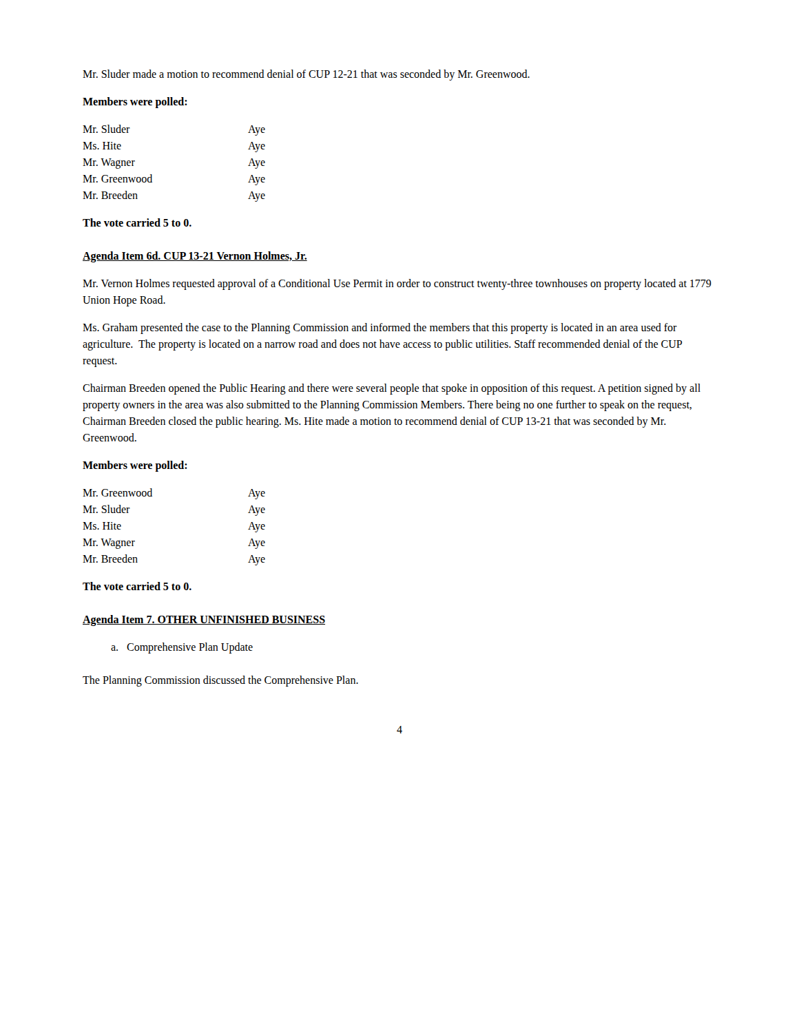Mr. Sluder made a motion to recommend denial of CUP 12-21 that was seconded by Mr. Greenwood.
Members were polled:
| Mr. Sluder | Aye |
| Ms. Hite | Aye |
| Mr. Wagner | Aye |
| Mr. Greenwood | Aye |
| Mr. Breeden | Aye |
The vote carried 5 to 0.
Agenda Item 6d. CUP 13-21 Vernon Holmes, Jr.
Mr. Vernon Holmes requested approval of a Conditional Use Permit in order to construct twenty-three townhouses on property located at 1779 Union Hope Road.
Ms. Graham presented the case to the Planning Commission and informed the members that this property is located in an area used for agriculture. The property is located on a narrow road and does not have access to public utilities. Staff recommended denial of the CUP request.
Chairman Breeden opened the Public Hearing and there were several people that spoke in opposition of this request. A petition signed by all property owners in the area was also submitted to the Planning Commission Members. There being no one further to speak on the request, Chairman Breeden closed the public hearing. Ms. Hite made a motion to recommend denial of CUP 13-21 that was seconded by Mr. Greenwood.
Members were polled:
| Mr. Greenwood | Aye |
| Mr. Sluder | Aye |
| Ms. Hite | Aye |
| Mr. Wagner | Aye |
| Mr. Breeden | Aye |
The vote carried 5 to 0.
Agenda Item 7. OTHER UNFINISHED BUSINESS
Comprehensive Plan Update
The Planning Commission discussed the Comprehensive Plan.
4